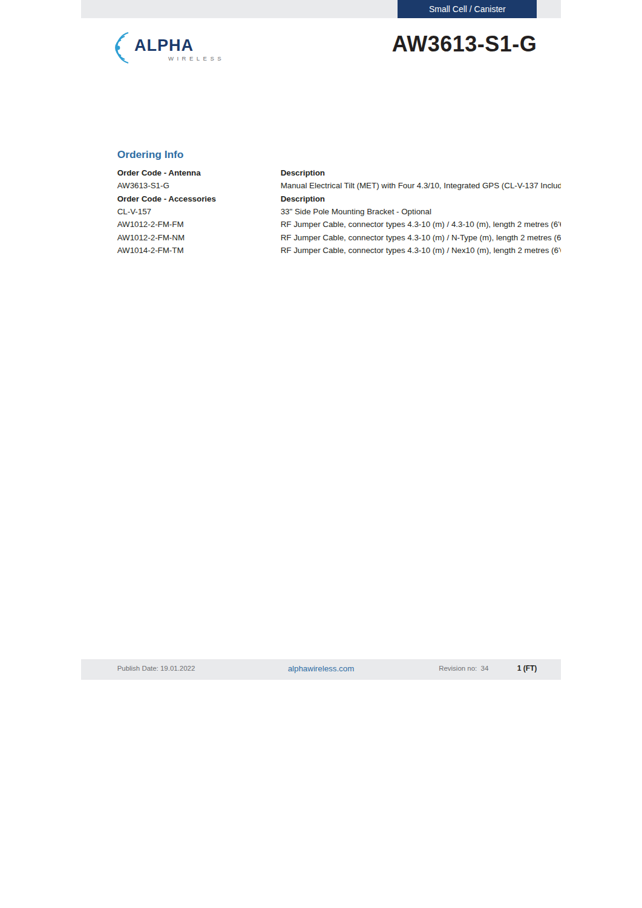Small Cell / Canister
ALPHA WIRELESS
AW3613-S1-G
Ordering Info
| Order Code - Antenna | Description |
| AW3613-S1-G | Manual Electrical Tilt (MET) with Four 4.3/10, Integrated GPS (CL-V-137 Included) |
| Order Code - Accessories | Description |
| CL-V-157 | 33" Side Pole Mounting Bracket - Optional |
| AW1012-2-FM-FM | RF Jumper Cable, connector types 4.3-10 (m) / 4.3-10 (m), length 2 metres (6'6") |
| AW1012-2-FM-NM | RF Jumper Cable, connector types 4.3-10 (m) / N-Type (m), length 2 metres (6'6") |
| AW1014-2-FM-TM | RF Jumper Cable, connector types 4.3-10 (m) / Nex10 (m), length 2 metres (6'6") |
Enquiries
Global Headquarters
Ashgrove Business Centre,
Ballybrittas, Portlaoise,
R32 DT0A, IRELAND
sales@alphawireless.com
+353 57 86 33847
North America
7301 W. 129th Street, Suite 150,
Overland Park,
KS 66213, USA
sales@alphawireless.com
+1 913 279 0008
Australia
3/76 Regentville Rd,
Jamisontown,
NSW 2750, AUSTRALIA
sales@alphawireless.com
+ 61 2 4504 8212
DISCLAIMER
The information in this document is provided solely regarding Alpha Wireless products. The information is not a guarantee of performance or characteristics. Alpha Wireless reserves the right to modify, change, amend, improve or make corrections to this document and its products, at any time and its sole discretion without prior written consent or notice. No license to any intellectual property rights is granted or implied under this document. Alpha Wireless disclaims warranties and liabilities of any kind including non-infringement of intellectual property rights of any third party.
© Alpha Wireless Limited 2022
Page 6/6
Publish Date: 19.01.2022
alphawireless.com
Revision no: 34
1 (FT)